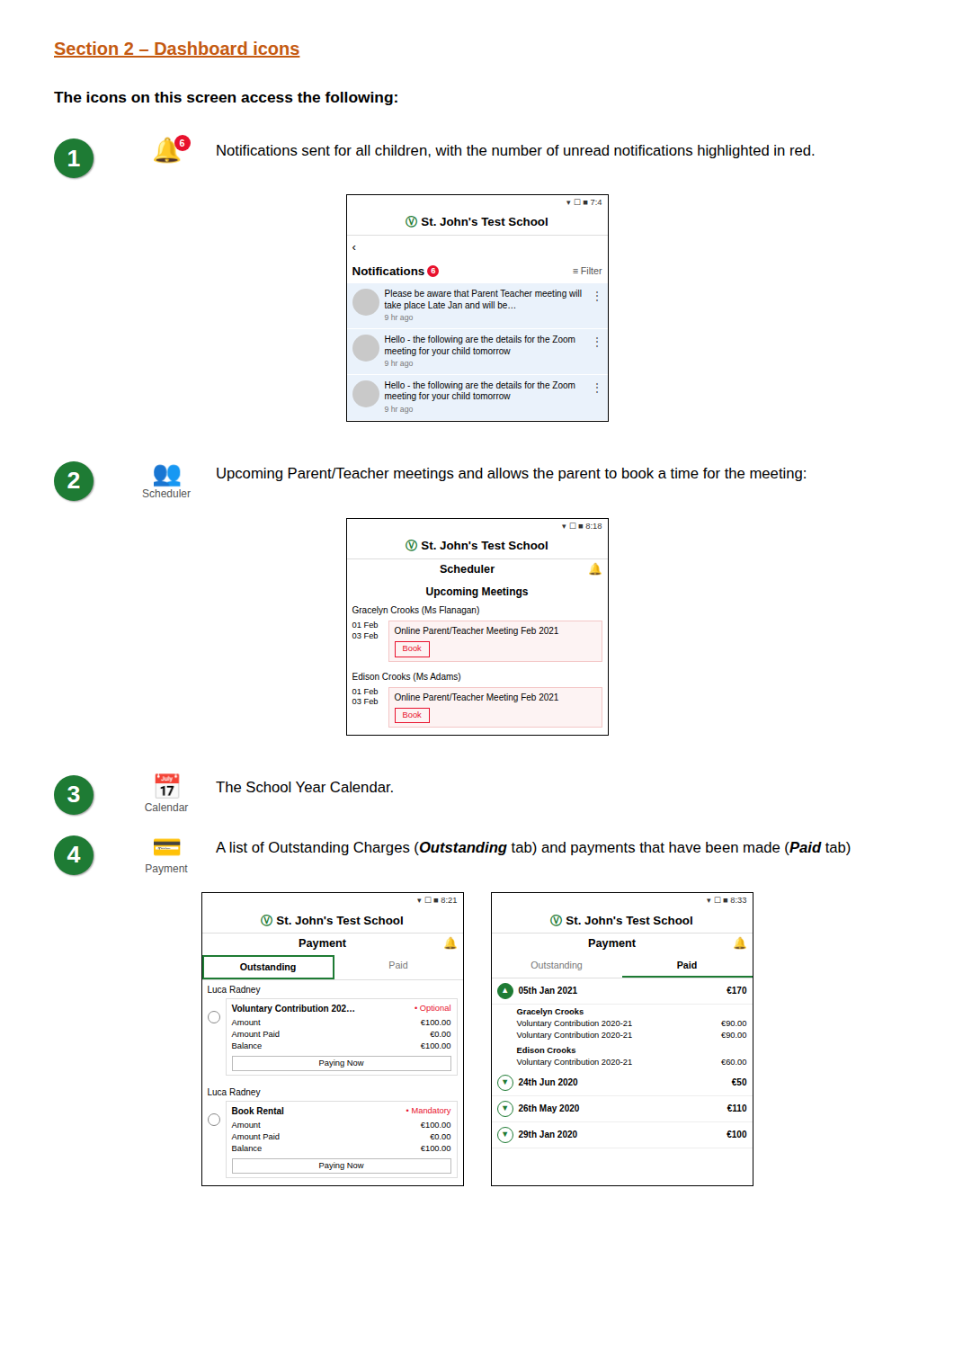Section 2 – Dashboard icons
The icons on this screen access the following:
1
🔔 6
Notifications sent for all children, with the number of unread notifications highlighted in red.
▾ ☐ ■ 7:4
ⓋSt. John's Test School
‹
Notifications6 ≡ Filter
Please be aware that Parent Teacher meeting will take place Late Jan and will be…
9 hr ago
⋮
Hello - the following are the details for the Zoom meeting for your child tomorrow
9 hr ago
⋮
Hello - the following are the details for the Zoom meeting for your child tomorrow
9 hr ago
⋮
2
👥 Scheduler
Upcoming Parent/Teacher meetings and allows the parent to book a time for the meeting:
▾ ☐ ■ 8:18
ⓋSt. John's Test School
Scheduler 🔔
Upcoming Meetings
Gracelyn Crooks (Ms Flanagan)
01 Feb
03 Feb
Online Parent/Teacher Meeting Feb 2021
Book
Edison Crooks (Ms Adams)
01 Feb
03 Feb
Online Parent/Teacher Meeting Feb 2021
Book
3
📅 Calendar
The School Year Calendar.
4
💳 Payment
A list of Outstanding Charges (Outstanding tab) and payments that have been made (Paid tab)
▾ ☐ ■ 8:21
ⓋSt. John's Test School
Payment 🔔
Outstanding
Paid
Luca Radney
Voluntary Contribution 202… • Optional
Amount€100.00
Amount Paid€0.00
Balance€100.00
Paying Now
Luca Radney
Book Rental • Mandatory
Amount€100.00
Amount Paid€0.00
Balance€100.00
Paying Now
▾ ☐ ■ 8:33
ⓋSt. John's Test School
Payment 🔔
Outstanding
Paid
▲
05th Jan 2021
€170
Gracelyn Crooks
Voluntary Contribution 2020-21€90.00
Voluntary Contribution 2020-21€90.00
Edison Crooks
Voluntary Contribution 2020-21€60.00
▼
24th Jun 2020
€50
▼
26th May 2020
€110
▼
29th Jan 2020
€100